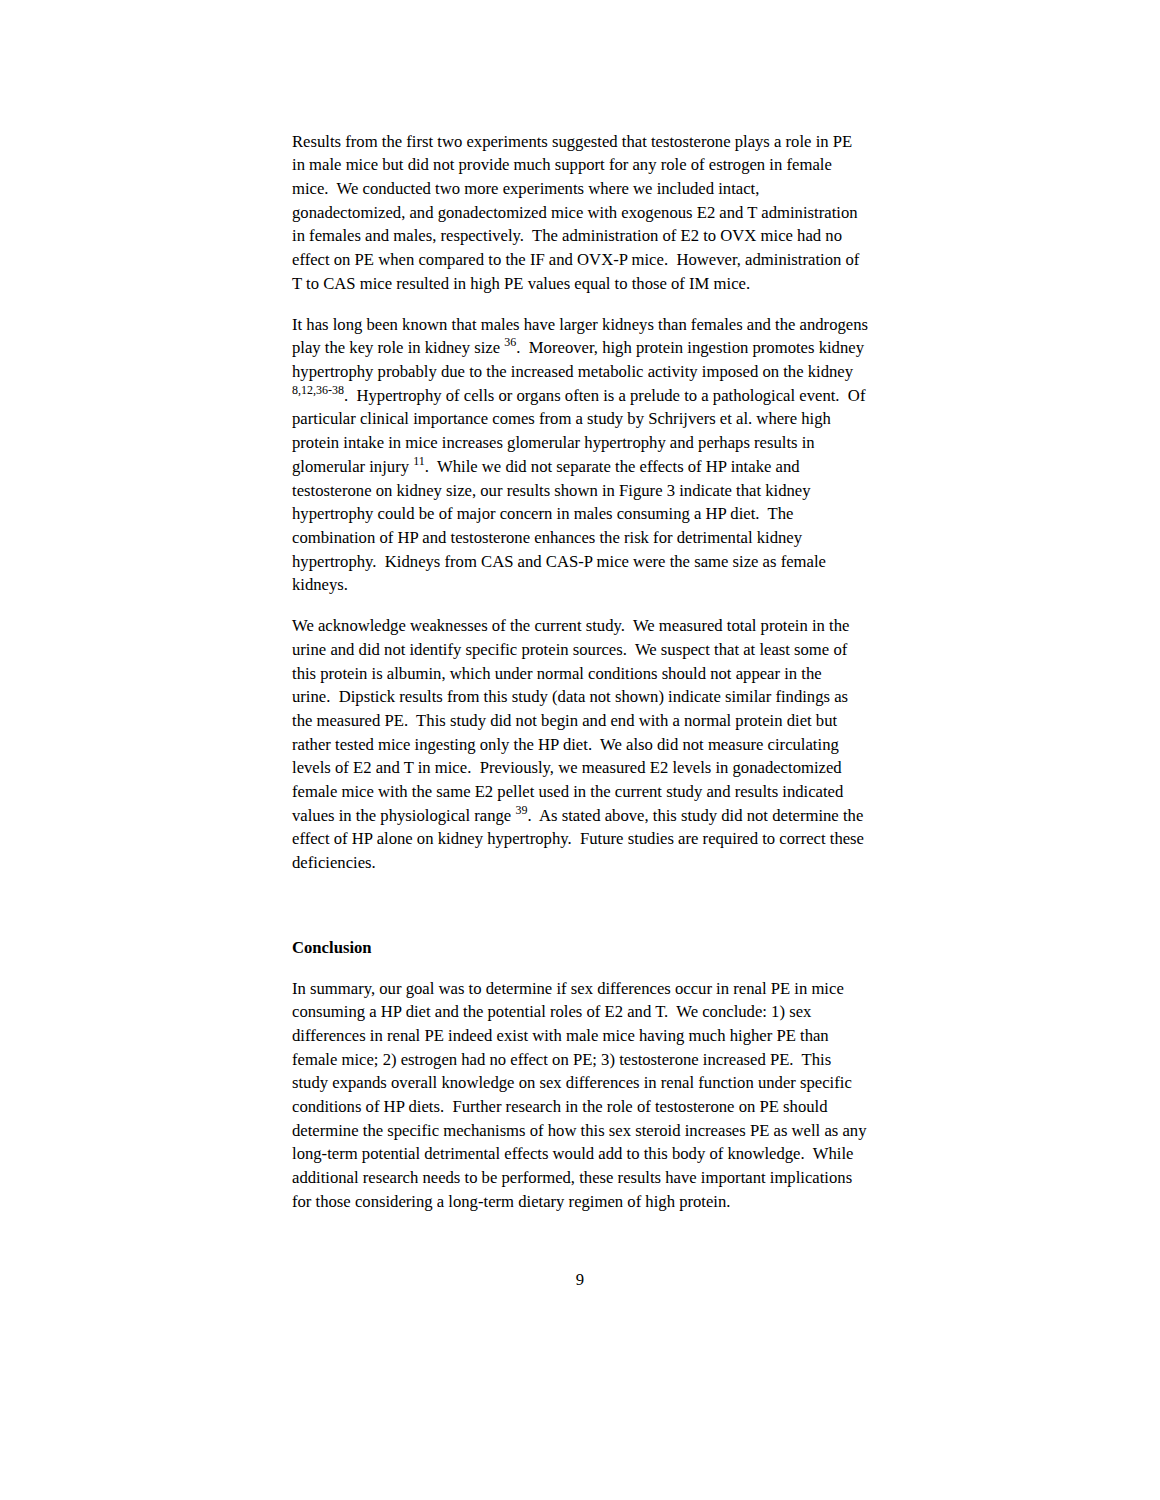Results from the first two experiments suggested that testosterone plays a role in PE in male mice but did not provide much support for any role of estrogen in female mice. We conducted two more experiments where we included intact, gonadectomized, and gonadectomized mice with exogenous E2 and T administration in females and males, respectively. The administration of E2 to OVX mice had no effect on PE when compared to the IF and OVX-P mice. However, administration of T to CAS mice resulted in high PE values equal to those of IM mice.
It has long been known that males have larger kidneys than females and the androgens play the key role in kidney size 36. Moreover, high protein ingestion promotes kidney hypertrophy probably due to the increased metabolic activity imposed on the kidney 8,12,36-38. Hypertrophy of cells or organs often is a prelude to a pathological event. Of particular clinical importance comes from a study by Schrijvers et al. where high protein intake in mice increases glomerular hypertrophy and perhaps results in glomerular injury 11. While we did not separate the effects of HP intake and testosterone on kidney size, our results shown in Figure 3 indicate that kidney hypertrophy could be of major concern in males consuming a HP diet. The combination of HP and testosterone enhances the risk for detrimental kidney hypertrophy. Kidneys from CAS and CAS-P mice were the same size as female kidneys.
We acknowledge weaknesses of the current study. We measured total protein in the urine and did not identify specific protein sources. We suspect that at least some of this protein is albumin, which under normal conditions should not appear in the urine. Dipstick results from this study (data not shown) indicate similar findings as the measured PE. This study did not begin and end with a normal protein diet but rather tested mice ingesting only the HP diet. We also did not measure circulating levels of E2 and T in mice. Previously, we measured E2 levels in gonadectomized female mice with the same E2 pellet used in the current study and results indicated values in the physiological range 39. As stated above, this study did not determine the effect of HP alone on kidney hypertrophy. Future studies are required to correct these deficiencies.
Conclusion
In summary, our goal was to determine if sex differences occur in renal PE in mice consuming a HP diet and the potential roles of E2 and T. We conclude: 1) sex differences in renal PE indeed exist with male mice having much higher PE than female mice; 2) estrogen had no effect on PE; 3) testosterone increased PE. This study expands overall knowledge on sex differences in renal function under specific conditions of HP diets. Further research in the role of testosterone on PE should determine the specific mechanisms of how this sex steroid increases PE as well as any long-term potential detrimental effects would add to this body of knowledge. While additional research needs to be performed, these results have important implications for those considering a long-term dietary regimen of high protein.
9